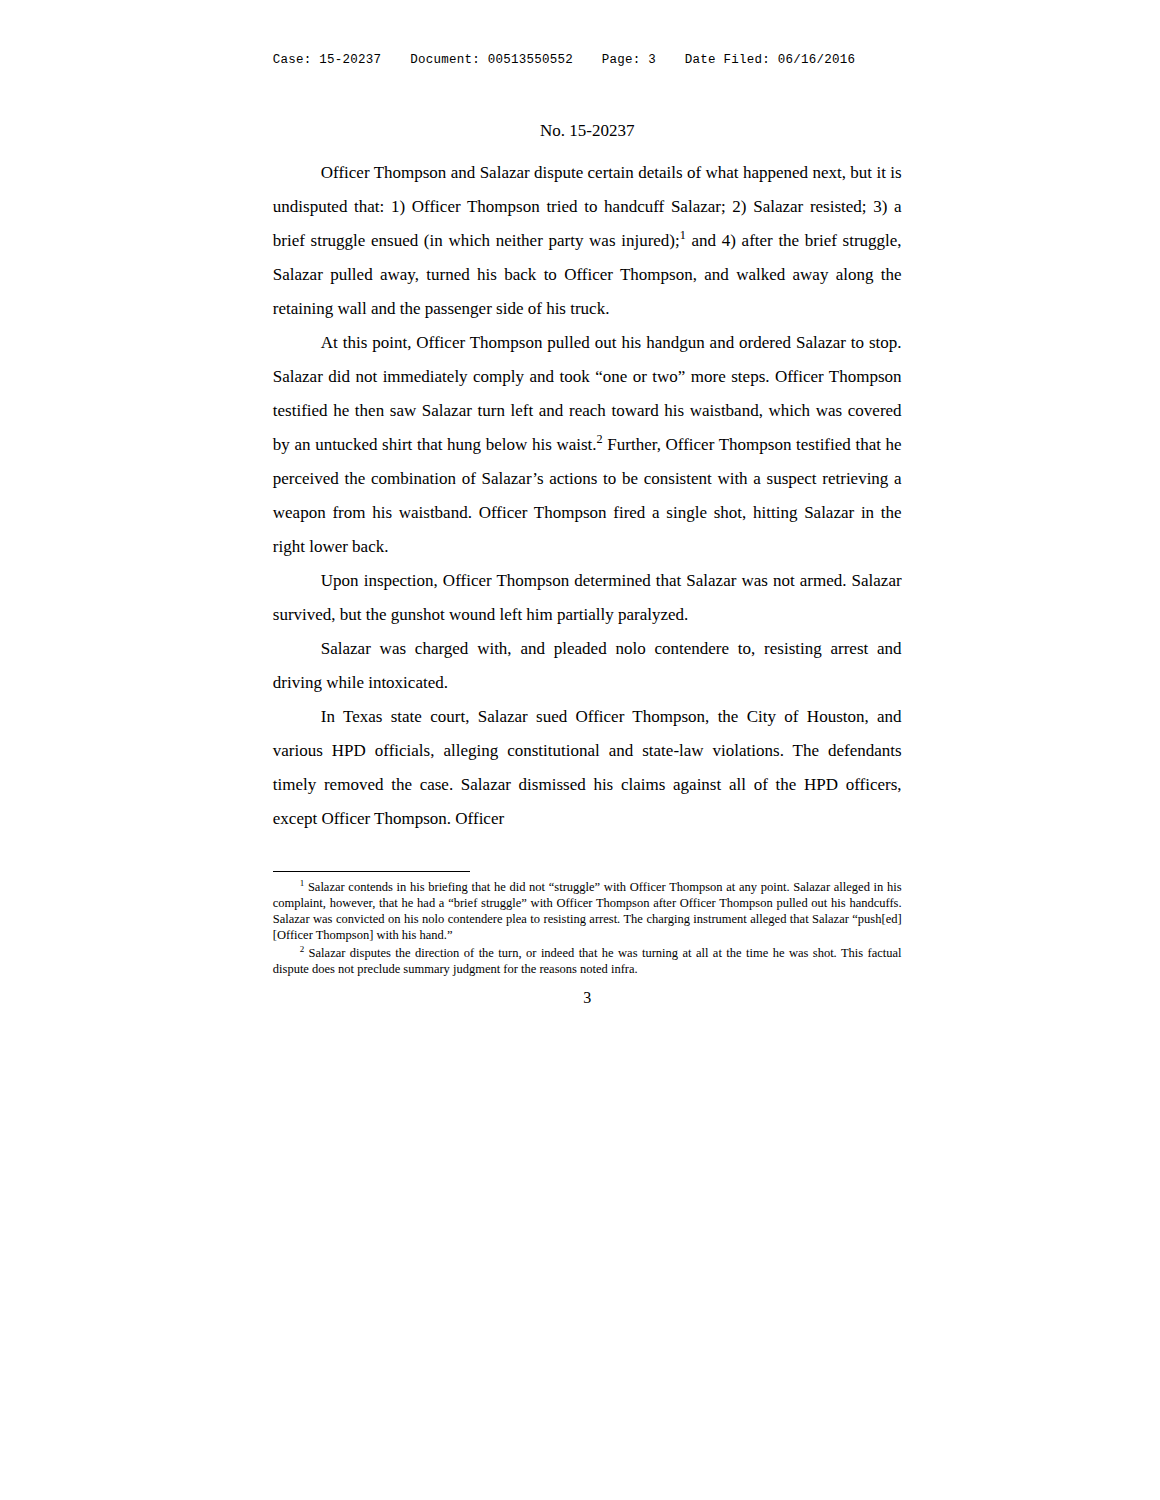Case: 15-20237 Document: 00513550552 Page: 3 Date Filed: 06/16/2016
No. 15-20237
Officer Thompson and Salazar dispute certain details of what happened next, but it is undisputed that: 1) Officer Thompson tried to handcuff Salazar; 2) Salazar resisted; 3) a brief struggle ensued (in which neither party was injured);1 and 4) after the brief struggle, Salazar pulled away, turned his back to Officer Thompson, and walked away along the retaining wall and the passenger side of his truck.
At this point, Officer Thompson pulled out his handgun and ordered Salazar to stop. Salazar did not immediately comply and took “one or two” more steps. Officer Thompson testified he then saw Salazar turn left and reach toward his waistband, which was covered by an untucked shirt that hung below his waist.2 Further, Officer Thompson testified that he perceived the combination of Salazar’s actions to be consistent with a suspect retrieving a weapon from his waistband. Officer Thompson fired a single shot, hitting Salazar in the right lower back.
Upon inspection, Officer Thompson determined that Salazar was not armed. Salazar survived, but the gunshot wound left him partially paralyzed.
Salazar was charged with, and pleaded nolo contendere to, resisting arrest and driving while intoxicated.
In Texas state court, Salazar sued Officer Thompson, the City of Houston, and various HPD officials, alleging constitutional and state-law violations. The defendants timely removed the case. Salazar dismissed his claims against all of the HPD officers, except Officer Thompson. Officer
1 Salazar contends in his briefing that he did not “struggle” with Officer Thompson at any point. Salazar alleged in his complaint, however, that he had a “brief struggle” with Officer Thompson after Officer Thompson pulled out his handcuffs. Salazar was convicted on his nolo contendere plea to resisting arrest. The charging instrument alleged that Salazar “push[ed] [Officer Thompson] with his hand.”
2 Salazar disputes the direction of the turn, or indeed that he was turning at all at the time he was shot. This factual dispute does not preclude summary judgment for the reasons noted infra.
3